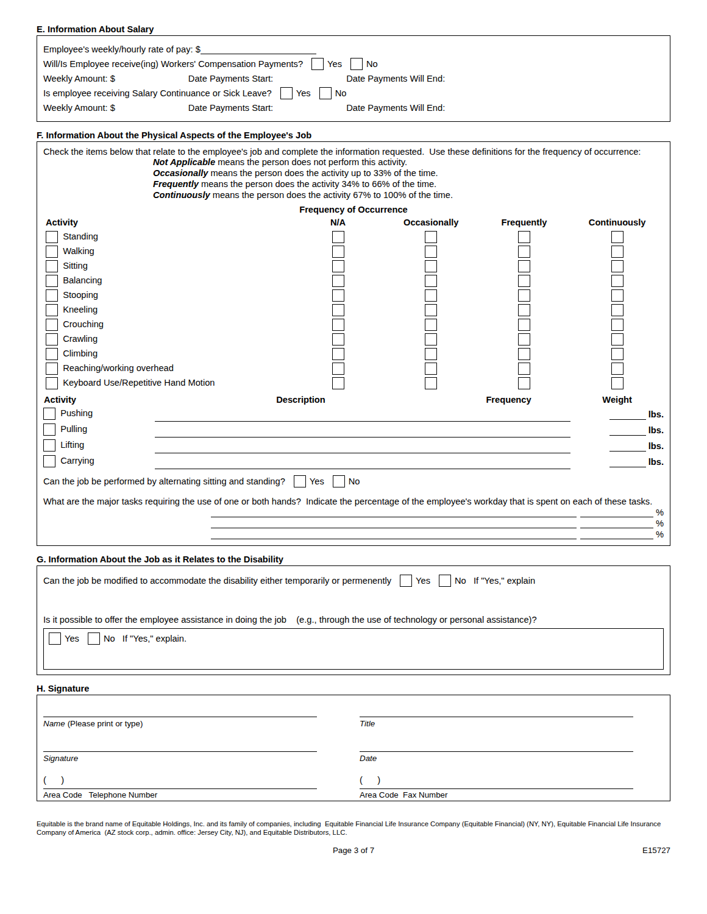E. Information About Salary
Employee's weekly/hourly rate of pay: $
Will/Is Employee receive(ing) Workers' Compensation Payments? Yes No
Weekly Amount: $ Date Payments Start: Date Payments Will End:
Is employee receiving Salary Continuance or Sick Leave? Yes No
Weekly Amount: $ Date Payments Start: Date Payments Will End:
F. Information About the Physical Aspects of the Employee's Job
Check the items below that relate to the employee's job and complete the information requested. Use these definitions for the frequency of occurrence:
Not Applicable means the person does not perform this activity.
Occasionally means the person does the activity up to 33% of the time.
Frequently means the person does the activity 34% to 66% of the time.
Continuously means the person does the activity 67% to 100% of the time.
Frequency of Occurrence
| Activity | N/A | Occasionally | Frequently | Continuously |
| --- | --- | --- | --- | --- |
| Standing | | | | |
| Walking | | | | |
| Sitting | | | | |
| Balancing | | | | |
| Stooping | | | | |
| Kneeling | | | | |
| Crouching | | | | |
| Crawling | | | | |
| Climbing | | | | |
| Reaching/working overhead | | | | |
| Keyboard Use/Repetitive Hand Motion | | | | |
| Activity | Description | Frequency | Weight |
| --- | --- | --- | --- |
| Pushing | | | lbs. |
| Pulling | | | lbs. |
| Lifting | | | lbs. |
| Carrying | | | lbs. |
Can the job be performed by alternating sitting and standing? Yes No
What are the major tasks requiring the use of one or both hands? Indicate the percentage of the employee's workday that is spent on each of these tasks.
%
%
%
G. Information About the Job as it Relates to the Disability
Can the job be modified to accommodate the disability either temporarily or permenently Yes No If "Yes," explain
Is it possible to offer the employee assistance in doing the job (e.g., through the use of technology or personal assistance)?
Yes No If "Yes," explain.
H. Signature
| Name (Please print or type) | Title |
| Signature | Date |
| ( ) Area Code Telephone Number | ( ) Area Code Fax Number |
Equitable is the brand name of Equitable Holdings, Inc. and its family of companies, including Equitable Financial Life Insurance Company (Equitable Financial) (NY, NY), Equitable Financial Life Insurance Company of America (AZ stock corp., admin. office: Jersey City, NJ), and Equitable Distributors, LLC.
Page 3 of 7 E15727